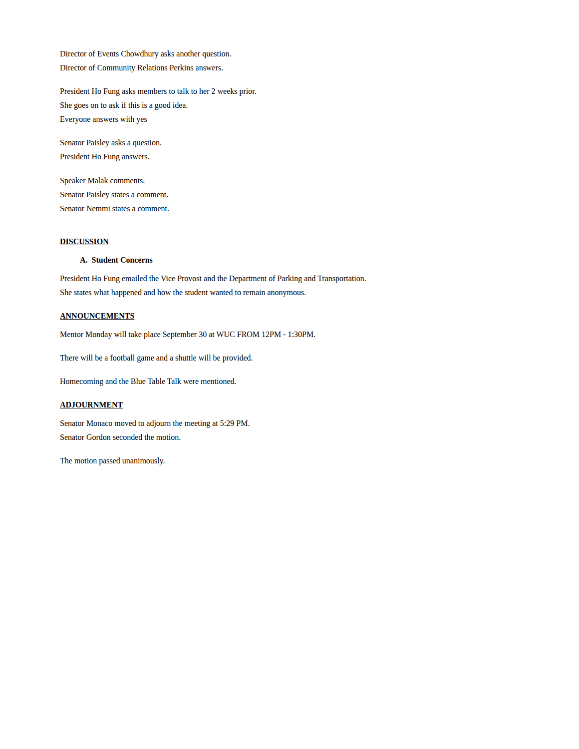Director of Events Chowdhury asks another question.
Director of Community Relations Perkins answers.
President Ho Fung asks members to talk to her 2 weeks prior.
She goes on to ask if this is a good idea.
Everyone answers with yes
Senator Paisley asks a question.
President Ho Fung answers.
Speaker Malak comments.
Senator Paisley states a comment.
Senator Nemmi states a comment.
DISCUSSION
A. Student Concerns
President Ho Fung emailed the Vice Provost and the Department of Parking and Transportation.
She states what happened and how the student wanted to remain anonymous.
ANNOUNCEMENTS
Mentor Monday will take place September 30 at WUC FROM 12PM - 1:30PM.
There will be a football game and a shuttle will be provided.
Homecoming and the Blue Table Talk were mentioned.
ADJOURNMENT
Senator Monaco moved to adjourn the meeting at 5:29 PM.
Senator Gordon seconded the motion.
The motion passed unanimously.